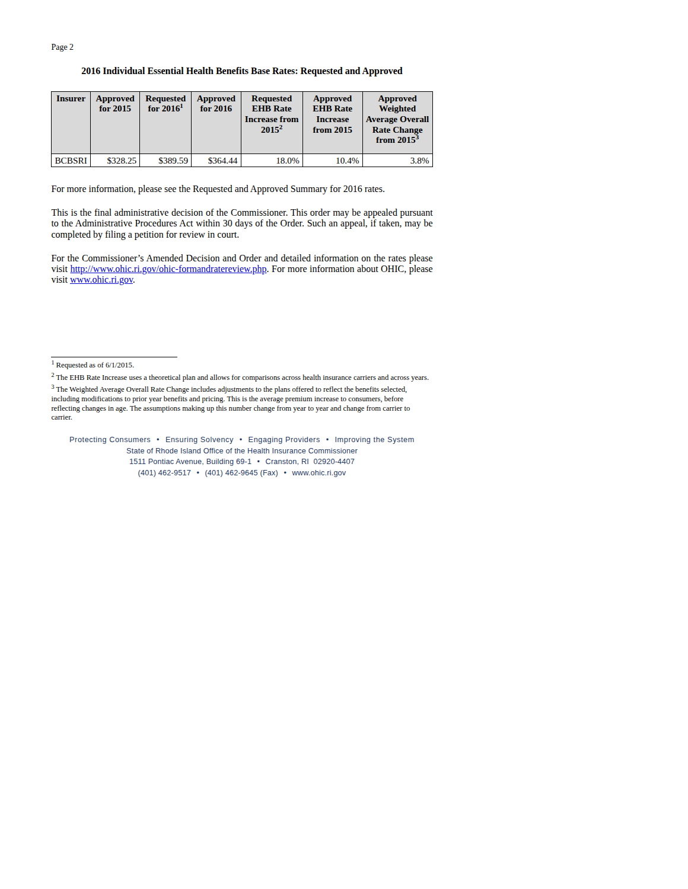Page 2
2016 Individual Essential Health Benefits Base Rates: Requested and Approved
| Insurer | Approved for 2015 | Requested for 2016 1 | Approved for 2016 | Requested EHB Rate Increase from 2015 2 | Approved EHB Rate Increase from 2015 | Approved Weighted Average Overall Rate Change from 2015 3 |
| --- | --- | --- | --- | --- | --- | --- |
| BCBSRI | $328.25 | $389.59 | $364.44 | 18.0% | 10.4% | 3.8% |
For more information, please see the Requested and Approved Summary for 2016 rates.
This is the final administrative decision of the Commissioner. This order may be appealed pursuant to the Administrative Procedures Act within 30 days of the Order. Such an appeal, if taken, may be completed by filing a petition for review in court.
For the Commissioner’s Amended Decision and Order and detailed information on the rates please visit http://www.ohic.ri.gov/ohic-formandratereview.php. For more information about OHIC, please visit www.ohic.ri.gov.
1 Requested as of 6/1/2015.
2 The EHB Rate Increase uses a theoretical plan and allows for comparisons across health insurance carriers and across years.
3 The Weighted Average Overall Rate Change includes adjustments to the plans offered to reflect the benefits selected, including modifications to prior year benefits and pricing. This is the average premium increase to consumers, before reflecting changes in age. The assumptions making up this number change from year to year and change from carrier to carrier.
Protecting Consumers • Ensuring Solvency • Engaging Providers • Improving the System
State of Rhode Island Office of the Health Insurance Commissioner
1511 Pontiac Avenue, Building 69-1 • Cranston, RI 02920-4407
(401) 462-9517 • (401) 462-9645 (Fax) • www.ohic.ri.gov